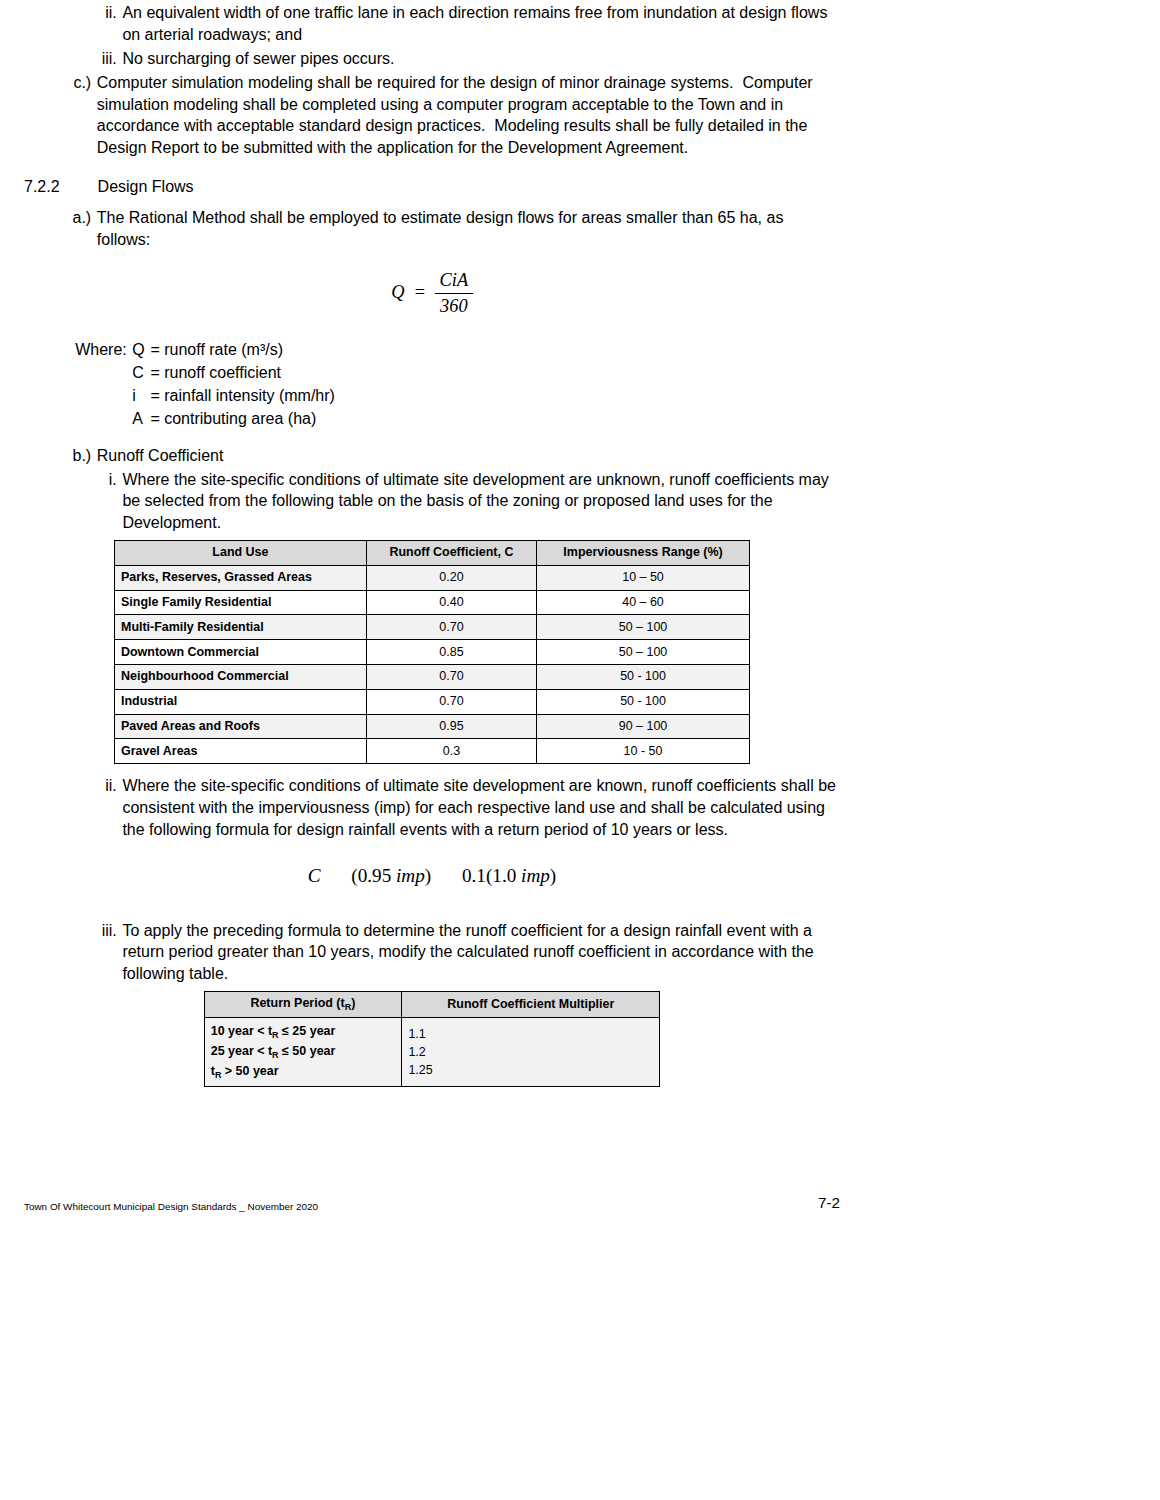ii. An equivalent width of one traffic lane in each direction remains free from inundation at design flows on arterial roadways; and
iii. No surcharging of sewer pipes occurs.
c.) Computer simulation modeling shall be required for the design of minor drainage systems. Computer simulation modeling shall be completed using a computer program acceptable to the Town and in accordance with acceptable standard design practices. Modeling results shall be fully detailed in the Design Report to be submitted with the application for the Development Agreement.
7.2.2 Design Flows
a.) The Rational Method shall be employed to estimate design flows for areas smaller than 65 ha, as follows:
Q = CiA 360
| Where: | Q | = runoff rate (m³/s) |
| | C | = runoff coefficient |
| | i | = rainfall intensity (mm/hr) |
| | A | = contributing area (ha) |
b.) Runoff Coefficient
i. Where the site-specific conditions of ultimate site development are unknown, runoff coefficients may be selected from the following table on the basis of the zoning or proposed land uses for the Development.
| Land Use | Runoff Coefficient, C | Imperviousness Range (%) |
| --- | --- | --- |
| Parks, Reserves, Grassed Areas | 0.20 | 10 – 50 |
| Single Family Residential | 0.40 | 40 – 60 |
| Multi-Family Residential | 0.70 | 50 – 100 |
| Downtown Commercial | 0.85 | 50 – 100 |
| Neighbourhood Commercial | 0.70 | 50 - 100 |
| Industrial | 0.70 | 50 - 100 |
| Paved Areas and Roofs | 0.95 | 90 – 100 |
| Gravel Areas | 0.3 | 10 - 50 |
ii. Where the site-specific conditions of ultimate site development are known, runoff coefficients shall be consistent with the imperviousness (imp) for each respective land use and shall be calculated using the following formula for design rainfall events with a return period of 10 years or less.
C (0.95 imp) 0.1(1.0 imp)
iii. To apply the preceding formula to determine the runoff coefficient for a design rainfall event with a return period greater than 10 years, modify the calculated runoff coefficient in accordance with the following table.
| Return Period (t R ) | Runoff Coefficient Multiplier |
| --- | --- |
| 10 year < t R ≤ 25 year 25 year < t R ≤ 50 year t R > 50 year | 1.1 1.2 1.25 |
Town Of Whitecourt Municipal Design Standards _ November 2020 7-2